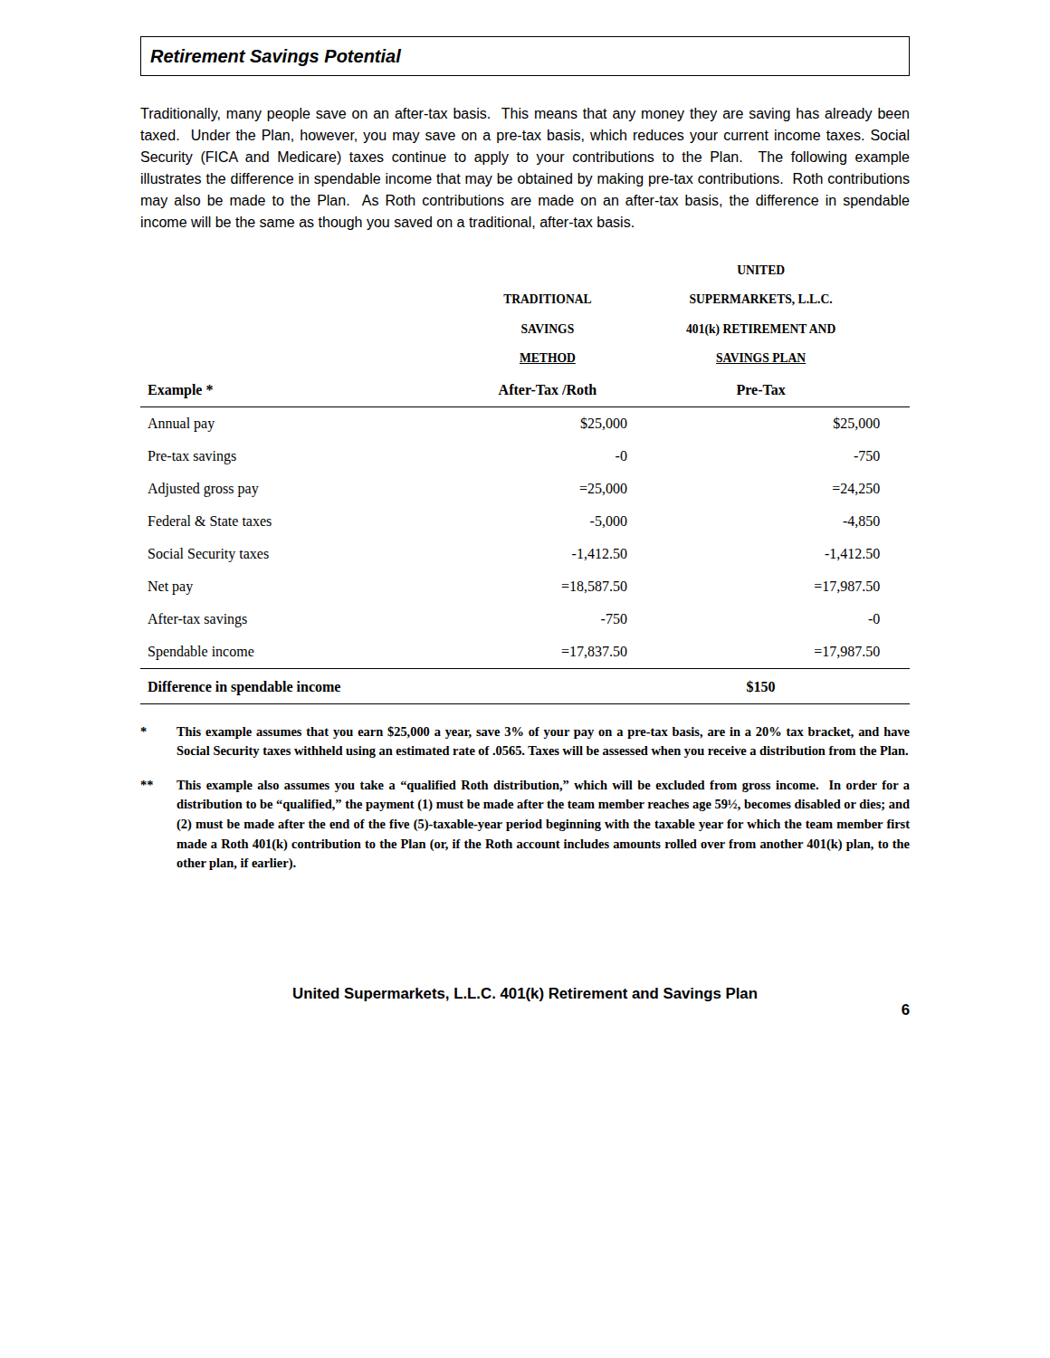Retirement Savings Potential
Traditionally, many people save on an after-tax basis. This means that any money they are saving has already been taxed. Under the Plan, however, you may save on a pre-tax basis, which reduces your current income taxes. Social Security (FICA and Medicare) taxes continue to apply to your contributions to the Plan. The following example illustrates the difference in spendable income that may be obtained by making pre-tax contributions. Roth contributions may also be made to the Plan. As Roth contributions are made on an after-tax basis, the difference in spendable income will be the same as though you saved on a traditional, after-tax basis.
| | | UNITED | |
| --- | --- | --- | --- |
| | TRADITIONAL | SUPERMARKETS, L.L.C. | |
| | SAVINGS | 401(k) RETIREMENT AND | |
| | METHOD | SAVINGS PLAN | |
| Example * | After-Tax /Roth | Pre-Tax | |
| Annual pay | $25,000 | $25,000 | |
| Pre-tax savings | -0 | -750 | |
| Adjusted gross pay | =25,000 | =24,250 | |
| Federal & State taxes | -5,000 | -4,850 | |
| Social Security taxes | -1,412.50 | -1,412.50 | |
| Net pay | =18,587.50 | =17,987.50 | |
| After-tax savings | -750 | -0 | |
| Spendable income | =17,837.50 | =17,987.50 | |
| Difference in spendable income | | $150 | |
* This example assumes that you earn $25,000 a year, save 3% of your pay on a pre-tax basis, are in a 20% tax bracket, and have Social Security taxes withheld using an estimated rate of .0565. Taxes will be assessed when you receive a distribution from the Plan.
** This example also assumes you take a “qualified Roth distribution,” which will be excluded from gross income. In order for a distribution to be “qualified,” the payment (1) must be made after the team member reaches age 59½, becomes disabled or dies; and (2) must be made after the end of the five (5)-taxable-year period beginning with the taxable year for which the team member first made a Roth 401(k) contribution to the Plan (or, if the Roth account includes amounts rolled over from another 401(k) plan, to the other plan, if earlier).
United Supermarkets, L.L.C. 401(k) Retirement and Savings Plan 6